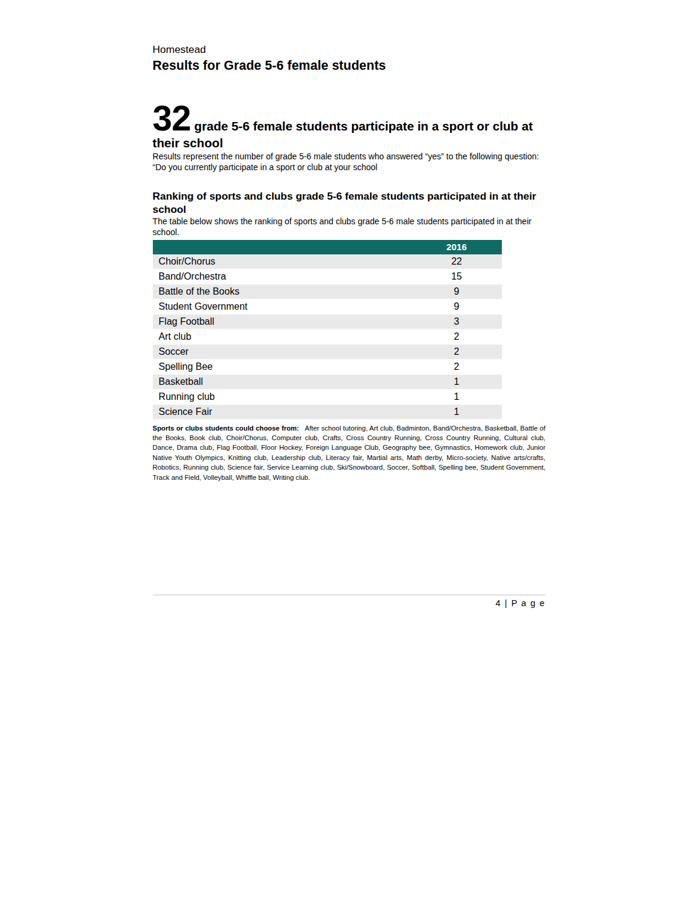Homestead
Results for Grade 5-6 female students
32 grade 5-6 female students participate in a sport or club at their school
Results represent the number of grade 5-6 male students who answered “yes” to the following question: “Do you currently participate in a sport or club at your school
Ranking of sports and clubs grade 5-6 female students participated in at their school
The table below shows the ranking of sports and clubs grade 5-6 male students participated in at their school.
| | 2016 |
| --- | --- |
| Choir/Chorus | 22 |
| Band/Orchestra | 15 |
| Battle of the Books | 9 |
| Student Government | 9 |
| Flag Football | 3 |
| Art club | 2 |
| Soccer | 2 |
| Spelling Bee | 2 |
| Basketball | 1 |
| Running club | 1 |
| Science Fair | 1 |
Sports or clubs students could choose from: After school tutoring, Art club, Badminton, Band/Orchestra, Basketball, Battle of the Books, Book club, Choir/Chorus, Computer club, Crafts, Cross Country Running, Cross Country Running, Cultural club, Dance, Drama club, Flag Football, Floor Hockey, Foreign Language Club, Geography bee, Gymnastics, Homework club, Junior Native Youth Olympics, Knitting club, Leadership club, Literacy fair, Martial arts, Math derby, Micro-society, Native arts/crafts, Robotics, Running club, Science fair, Service Learning club, Ski/Snowboard, Soccer, Softball, Spelling bee, Student Government, Track and Field, Volleyball, Whiffle ball, Writing club.
4 | P a g e